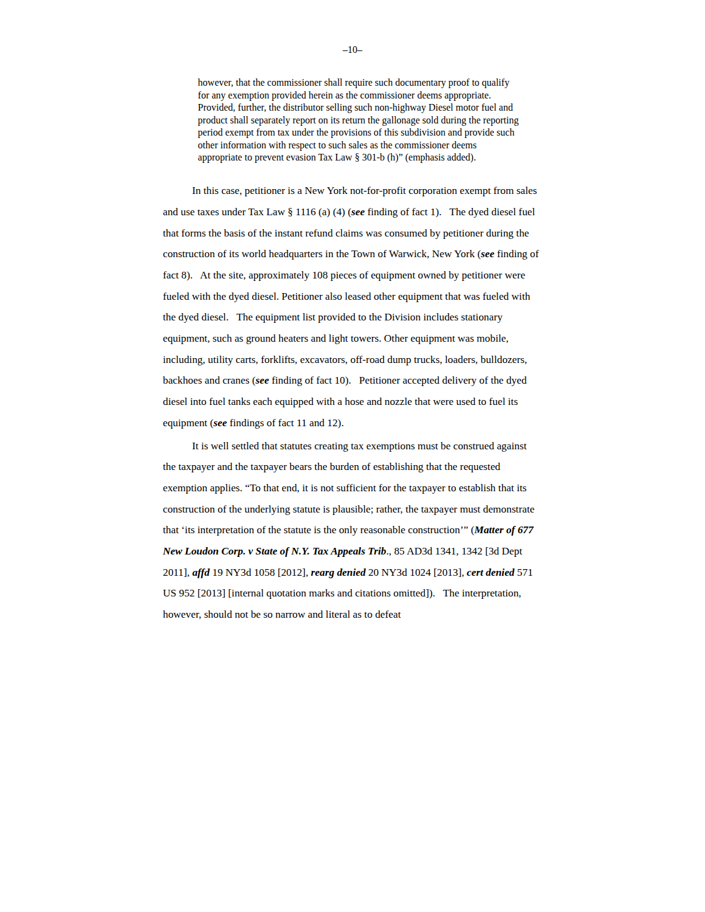–10–
however, that the commissioner shall require such documentary proof to qualify for any exemption provided herein as the commissioner deems appropriate. Provided, further, the distributor selling such non-highway Diesel motor fuel and product shall separately report on its return the gallonage sold during the reporting period exempt from tax under the provisions of this subdivision and provide such other information with respect to such sales as the commissioner deems appropriate to prevent evasion Tax Law § 301-b (h)” (emphasis added).
In this case, petitioner is a New York not-for-profit corporation exempt from sales and use taxes under Tax Law § 1116 (a) (4) (see finding of fact 1). The dyed diesel fuel that forms the basis of the instant refund claims was consumed by petitioner during the construction of its world headquarters in the Town of Warwick, New York (see finding of fact 8). At the site, approximately 108 pieces of equipment owned by petitioner were fueled with the dyed diesel. Petitioner also leased other equipment that was fueled with the dyed diesel. The equipment list provided to the Division includes stationary equipment, such as ground heaters and light towers. Other equipment was mobile, including, utility carts, forklifts, excavators, off-road dump trucks, loaders, bulldozers, backhoes and cranes (see finding of fact 10). Petitioner accepted delivery of the dyed diesel into fuel tanks each equipped with a hose and nozzle that were used to fuel its equipment (see findings of fact 11 and 12).
It is well settled that statutes creating tax exemptions must be construed against the taxpayer and the taxpayer bears the burden of establishing that the requested exemption applies. “To that end, it is not sufficient for the taxpayer to establish that its construction of the underlying statute is plausible; rather, the taxpayer must demonstrate that ‘its interpretation of the statute is the only reasonable construction’” (Matter of 677 New Loudon Corp. v State of N.Y. Tax Appeals Trib., 85 AD3d 1341, 1342 [3d Dept 2011], affd 19 NY3d 1058 [2012], rearg denied 20 NY3d 1024 [2013], cert denied 571 US 952 [2013] [internal quotation marks and citations omitted]). The interpretation, however, should not be so narrow and literal as to defeat